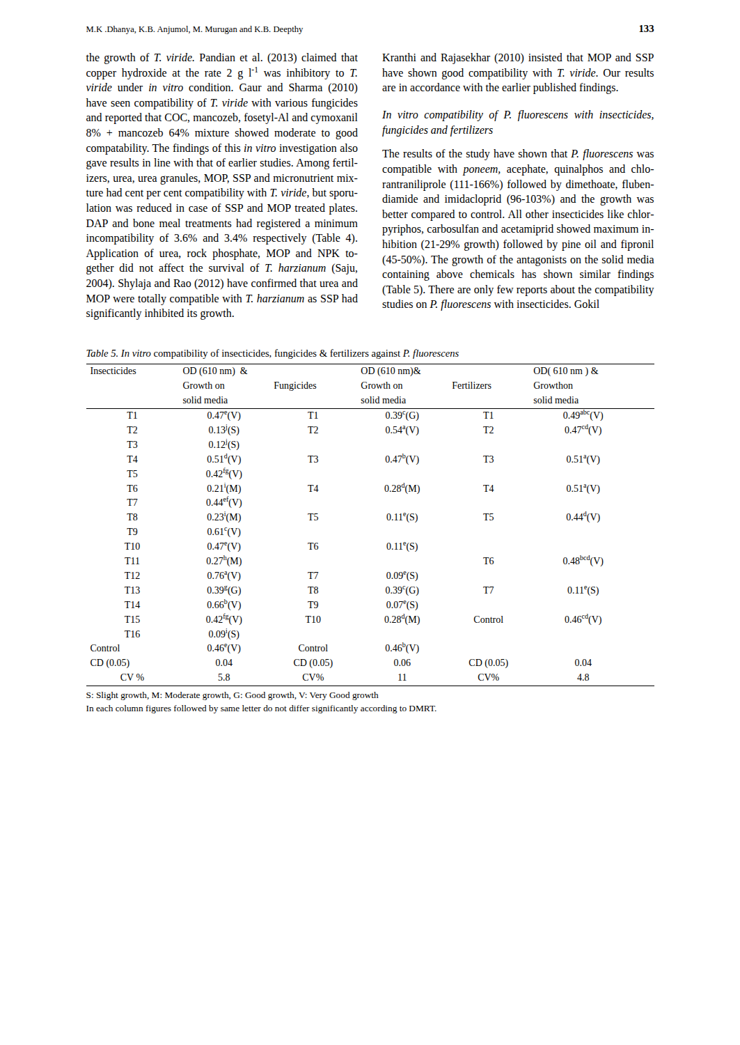M.K .Dhanya, K.B. Anjumol, M. Murugan and K.B. Deepthy
133
the growth of T. viride. Pandian et al. (2013) claimed that copper hydroxide at the rate 2 g l-1 was inhibitory to T. viride under in vitro condition. Gaur and Sharma (2010) have seen compatibility of T. viride with various fungicides and reported that COC, mancozeb, fosetyl-Al and cymoxanil 8% + mancozeb 64% mixture showed moderate to good compatability. The findings of this in vitro investigation also gave results in line with that of earlier studies. Among fertilizers, urea, urea granules, MOP, SSP and micronutrient mixture had cent per cent compatibility with T. viride, but sporulation was reduced in case of SSP and MOP treated plates. DAP and bone meal treatments had registered a minimum incompatibility of 3.6% and 3.4% respectively (Table 4). Application of urea, rock phosphate, MOP and NPK together did not affect the survival of T. harzianum (Saju, 2004). Shylaja and Rao (2012) have confirmed that urea and MOP were totally compatible with T. harzianum as SSP had significantly inhibited its growth.
Kranthi and Rajasekhar (2010) insisted that MOP and SSP have shown good compatibility with T. viride. Our results are in accordance with the earlier published findings.
In vitro compatibility of P. fluorescens with insecticides, fungicides and fertilizers
The results of the study have shown that P. fluorescens was compatible with poneem, acephate, quinalphos and chlorantraniliprole (111-166%) followed by dimethoate, flubendiamide and imidacloprid (96-103%) and the growth was better compared to control. All other insecticides like chlorpyriphos, carbosulfan and acetamiprid showed maximum inhibition (21-29% growth) followed by pine oil and fipronil (45-50%). The growth of the antagonists on the solid media containing above chemicals has shown similar findings (Table 5). There are only few reports about the compatibility studies on P. fluorescens with insecticides. Gokil
Table 5. In vitro compatibility of insecticides, fungicides & fertilizers against P. fluorescens
| Insecticides | OD (610 nm) & | OD (610 nm)& | OD( 610 nm ) & |
| --- | --- | --- | --- |
| | Growth on | Fungicides | Growth on | Fertilizers | Growthon | |
| | solid media | | solid media | | solid media | |
| T1 | 0.47 e (V) | T1 | 0.39 c (G) | T1 | 0.49 abc (V) | |
| T2 | 0.13 j (S) | T2 | 0.54 a (V) | T2 | 0.47 cd (V) | |
| T3 | 0.12 j (S) | | | | | |
| T4 | 0.51 d (V) | T3 | 0.47 b (V) | T3 | 0.51 a (V) | |
| T5 | 0.42 fg (V) | | | | | |
| T6 | 0.21 i (M) | T4 | 0.28 d (M) | T4 | 0.51 a (V) | |
| T7 | 0.44 ef (V) | | | | | |
| T8 | 0.23 i (M) | T5 | 0.11 e (S) | T5 | 0.44 d (V) | |
| T9 | 0.61 c (V) | | | | | |
| T10 | 0.47 e (V) | T6 | 0.11 e (S) | | | |
| T11 | 0.27 h (M) | | | T6 | 0.48 bcd (V) | |
| T12 | 0.76 a (V) | T7 | 0.09 e (S) | | | |
| T13 | 0.39 g (G) | T8 | 0.39 c (G) | T7 | 0.11 e (S) | |
| T14 | 0.66 b (V) | T9 | 0.07 e (S) | | | |
| T15 | 0.42 fg (V) | T10 | 0.28 d (M) | Control | 0.46 cd (V) | |
| T16 | 0.09 i (S) | | | | | |
| Control | 0.46 e (V) | Control | 0.46 b (V) | | | |
| CD (0.05) | 0.04 | CD (0.05) | 0.06 | CD (0.05) | 0.04 | |
| CV % | 5.8 | CV% | 11 | CV% | 4.8 | |
S: Slight growth, M: Moderate growth, G: Good growth, V: Very Good growth
In each column figures followed by same letter do not differ significantly according to DMRT.